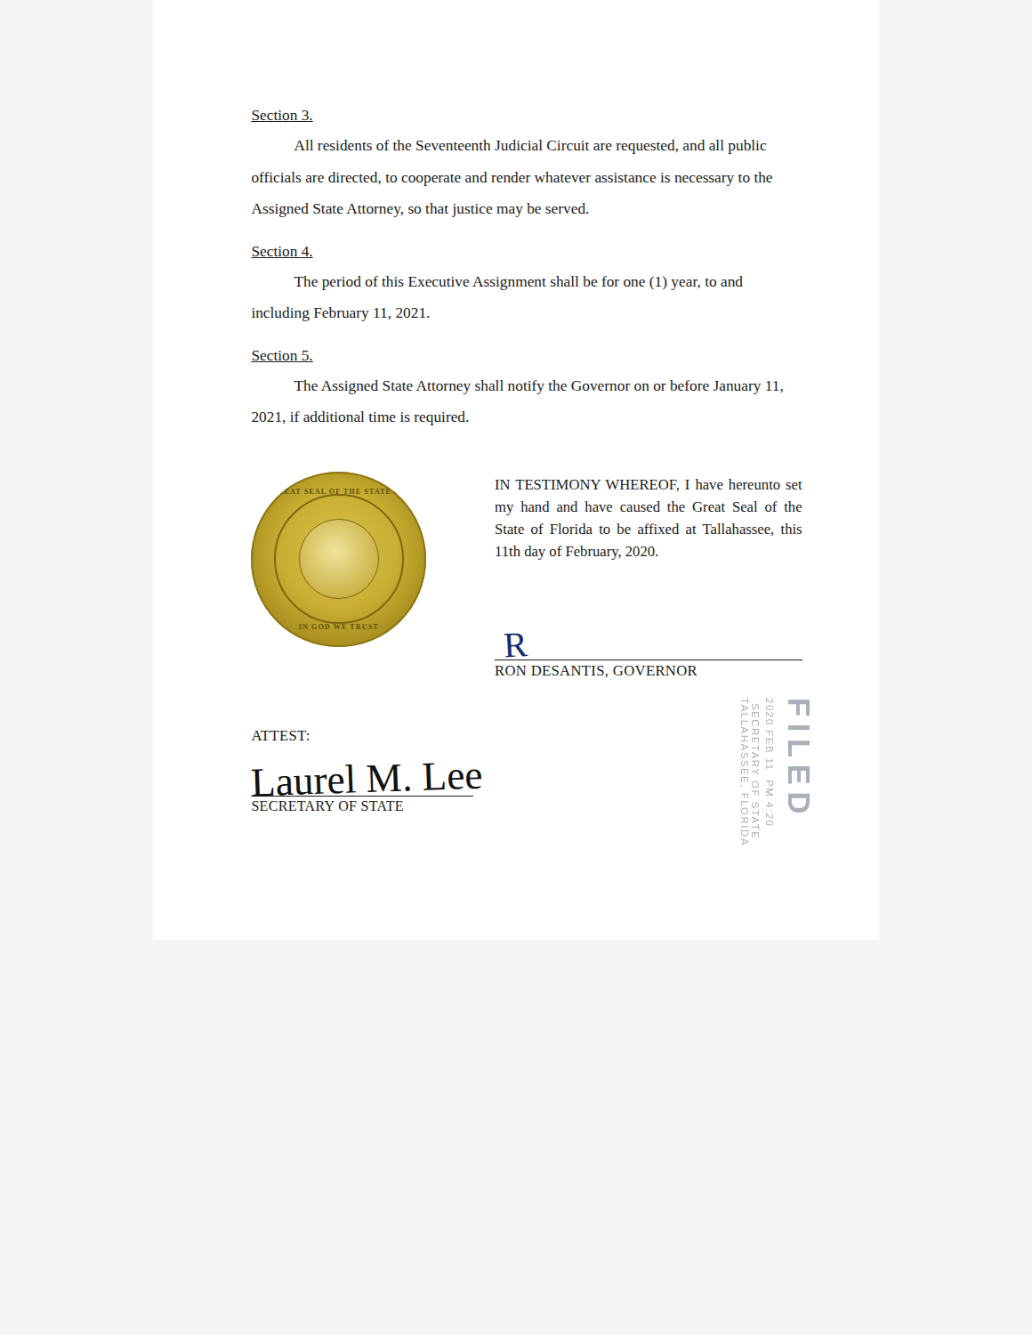Section 3.
All residents of the Seventeenth Judicial Circuit are requested, and all public officials are directed, to cooperate and render whatever assistance is necessary to the Assigned State Attorney, so that justice may be served.
Section 4.
The period of this Executive Assignment shall be for one (1) year, to and including February 11, 2021.
Section 5.
The Assigned State Attorney shall notify the Governor on or before January 11, 2021, if additional time is required.
Great Seal of the State of
In God We Trust
IN TESTIMONY WHEREOF, I have hereunto set my hand and have caused the Great Seal of the State of Florida to be affixed at Tallahassee, this 11th day of February, 2020.
R
RON DESANTIS, GOVERNOR
ATTEST:
Laurel M. Lee
SECRETARY OF STATE
SECRETARY OF STATE
TALLAHASSEE, FLORIDA
2020 FEB 11 PM 4:20
FILED